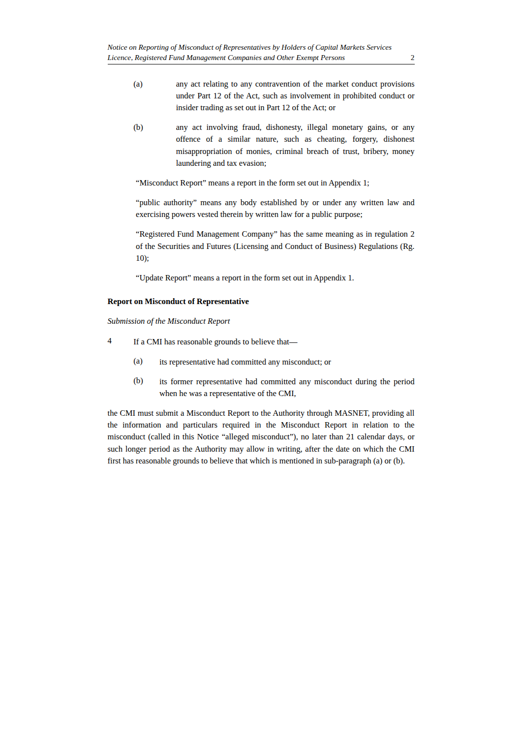Notice on Reporting of Misconduct of Representatives by Holders of Capital Markets Services Licence, Registered Fund Management Companies and Other Exempt Persons 2
(a) any act relating to any contravention of the market conduct provisions under Part 12 of the Act, such as involvement in prohibited conduct or insider trading as set out in Part 12 of the Act; or
(b) any act involving fraud, dishonesty, illegal monetary gains, or any offence of a similar nature, such as cheating, forgery, dishonest misappropriation of monies, criminal breach of trust, bribery, money laundering and tax evasion;
“Misconduct Report” means a report in the form set out in Appendix 1;
“public authority” means any body established by or under any written law and exercising powers vested therein by written law for a public purpose;
“Registered Fund Management Company” has the same meaning as in regulation 2 of the Securities and Futures (Licensing and Conduct of Business) Regulations (Rg. 10);
“Update Report” means a report in the form set out in Appendix 1.
Report on Misconduct of Representative
Submission of the Misconduct Report
4
If a CMI has reasonable grounds to believe that—
(a)
its representative had committed any misconduct; or
(b)
its former representative had committed any misconduct during the period when he was a representative of the CMI,
the CMI must submit a Misconduct Report to the Authority through MASNET, providing all the information and particulars required in the Misconduct Report in relation to the misconduct (called in this Notice “alleged misconduct”), no later than 21 calendar days, or such longer period as the Authority may allow in writing, after the date on which the CMI first has reasonable grounds to believe that which is mentioned in sub-paragraph (a) or (b).